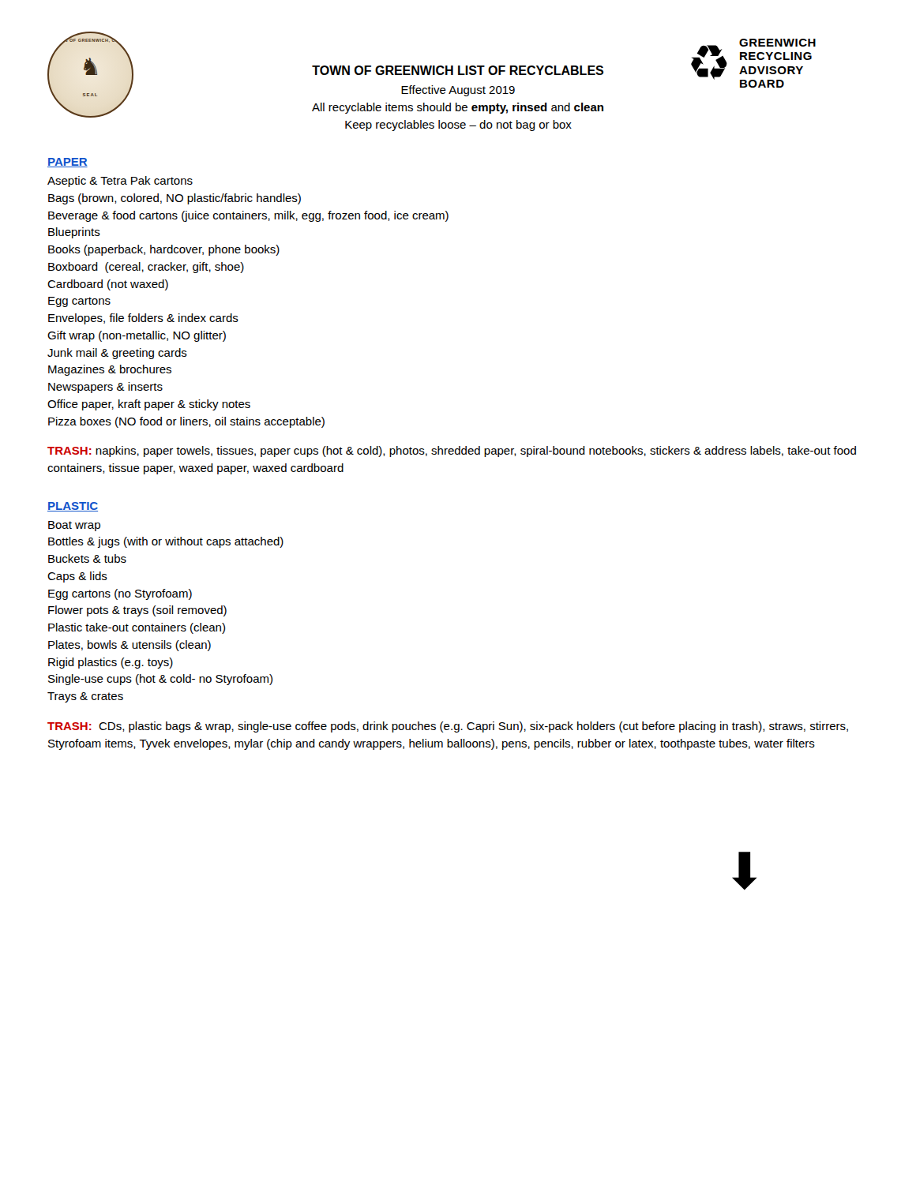TOWN OF GREENWICH, CONN.
♞
SEAL
♻
Greenwich
Recycling
Advisory
Board
TOWN OF GREENWICH LIST OF RECYCLABLES
Effective August 2019
All recyclable items should be empty, rinsed and clean
Keep recyclables loose – do not bag or box
PAPER
Aseptic & Tetra Pak cartons
Bags (brown, colored, NO plastic/fabric handles)
Beverage & food cartons (juice containers, milk, egg, frozen food, ice cream)
Blueprints
Books (paperback, hardcover, phone books)
Boxboard (cereal, cracker, gift, shoe)
Cardboard (not waxed)
Egg cartons
Envelopes, file folders & index cards
Gift wrap (non-metallic, NO glitter)
Junk mail & greeting cards
Magazines & brochures
Newspapers & inserts
Office paper, kraft paper & sticky notes
Pizza boxes (NO food or liners, oil stains acceptable)
TRASH: napkins, paper towels, tissues, paper cups (hot & cold), photos, shredded paper, spiral-bound notebooks, stickers & address labels, take-out food containers, tissue paper, waxed paper, waxed cardboard
PLASTIC
Boat wrap
Bottles & jugs (with or without caps attached)
Buckets & tubs
Caps & lids
Egg cartons (no Styrofoam)
Flower pots & trays (soil removed)
Plastic take-out containers (clean)
Plates, bowls & utensils (clean)
Rigid plastics (e.g. toys)
Single-use cups (hot & cold- no Styrofoam)
Trays & crates
TRASH: CDs, plastic bags & wrap, single-use coffee pods, drink pouches (e.g. Capri Sun), six-pack holders (cut before placing in trash), straws, stirrers, Styrofoam items, Tyvek envelopes, mylar (chip and candy wrappers, helium balloons), pens, pencils, rubber or latex, toothpaste tubes, water filters
⬇